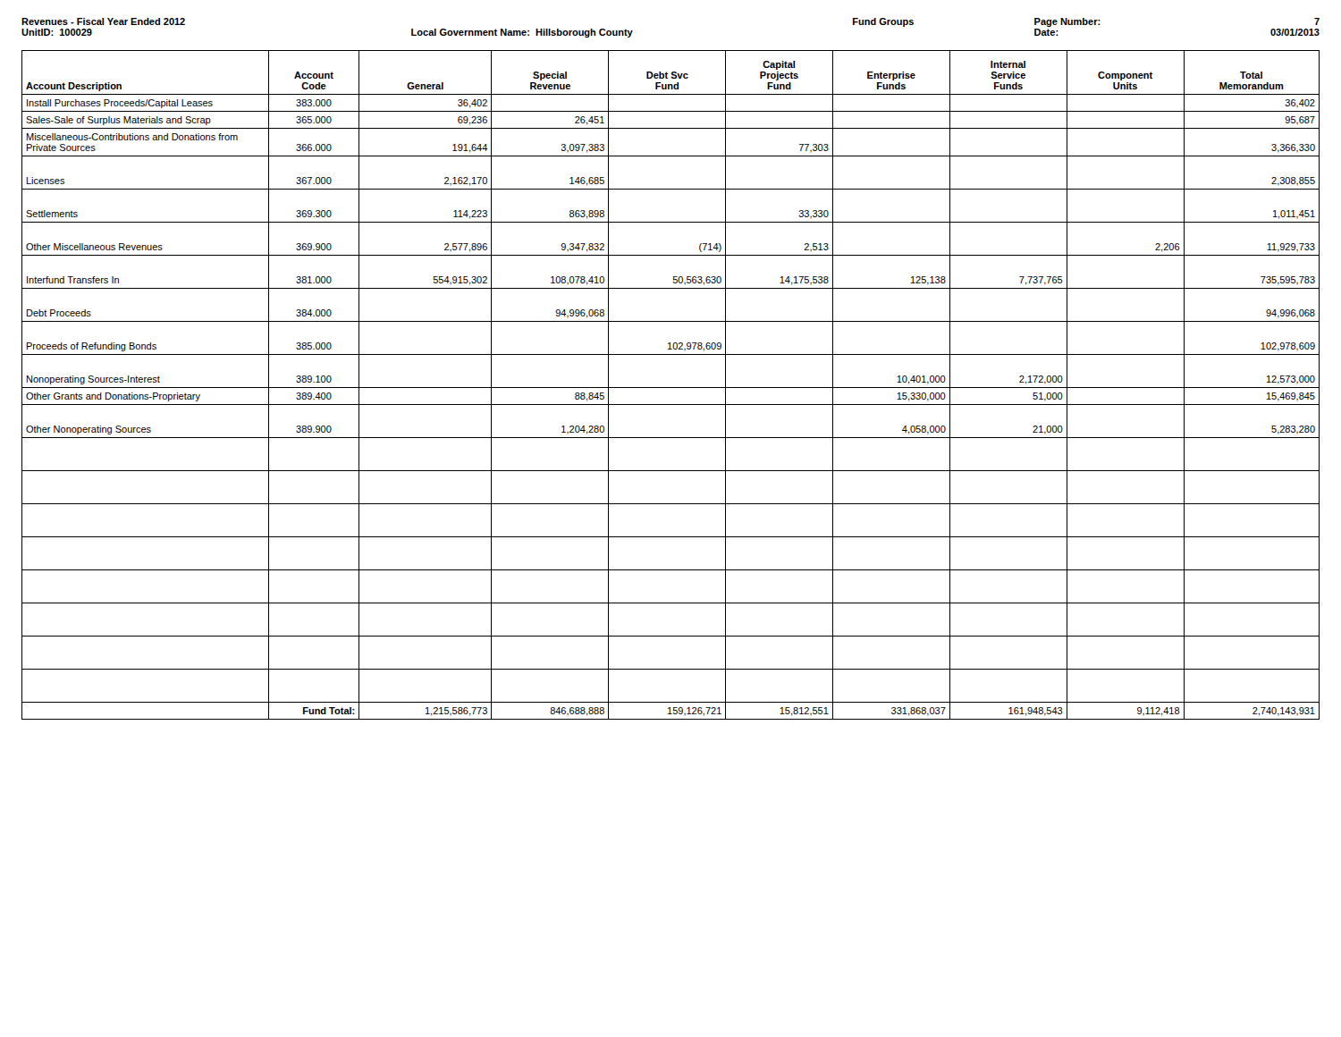| Revenues - Fiscal Year Ended 2012 | | Fund Groups | Page Number: | 7 |
| UnitID: 100029 | Local Government Name: Hillsborough County | | Date: | 03/01/2013 |
| Account Description | Account Code | General | Special Revenue | Debt Svc Fund | Capital Projects Fund | Enterprise Funds | Internal Service Funds | Component Units | Total Memorandum |
| --- | --- | --- | --- | --- | --- | --- | --- | --- | --- |
| Install Purchases Proceeds/Capital Leases | 383.000 | 36,402 | | | | | | | 36,402 |
| Sales-Sale of Surplus Materials and Scrap | 365.000 | 69,236 | 26,451 | | | | | | 95,687 |
| Miscellaneous-Contributions and Donations from Private Sources | 366.000 | 191,644 | 3,097,383 | | 77,303 | | | | 3,366,330 |
| Licenses | 367.000 | 2,162,170 | 146,685 | | | | | | 2,308,855 |
| Settlements | 369.300 | 114,223 | 863,898 | | 33,330 | | | | 1,011,451 |
| Other Miscellaneous Revenues | 369.900 | 2,577,896 | 9,347,832 | (714) | 2,513 | | | 2,206 | 11,929,733 |
| Interfund Transfers In | 381.000 | 554,915,302 | 108,078,410 | 50,563,630 | 14,175,538 | 125,138 | 7,737,765 | | 735,595,783 |
| Debt Proceeds | 384.000 | | 94,996,068 | | | | | | 94,996,068 |
| Proceeds of Refunding Bonds | 385.000 | | | 102,978,609 | | | | | 102,978,609 |
| Nonoperating Sources-Interest | 389.100 | | | | | 10,401,000 | 2,172,000 | | 12,573,000 |
| Other Grants and Donations-Proprietary | 389.400 | | 88,845 | | | 15,330,000 | 51,000 | | 15,469,845 |
| Other Nonoperating Sources | 389.900 | | 1,204,280 | | | 4,058,000 | 21,000 | | 5,283,280 |
| | Fund Total: | 1,215,586,773 | 846,688,888 | 159,126,721 | 15,812,551 | 331,868,037 | 161,948,543 | 9,112,418 | 2,740,143,931 |